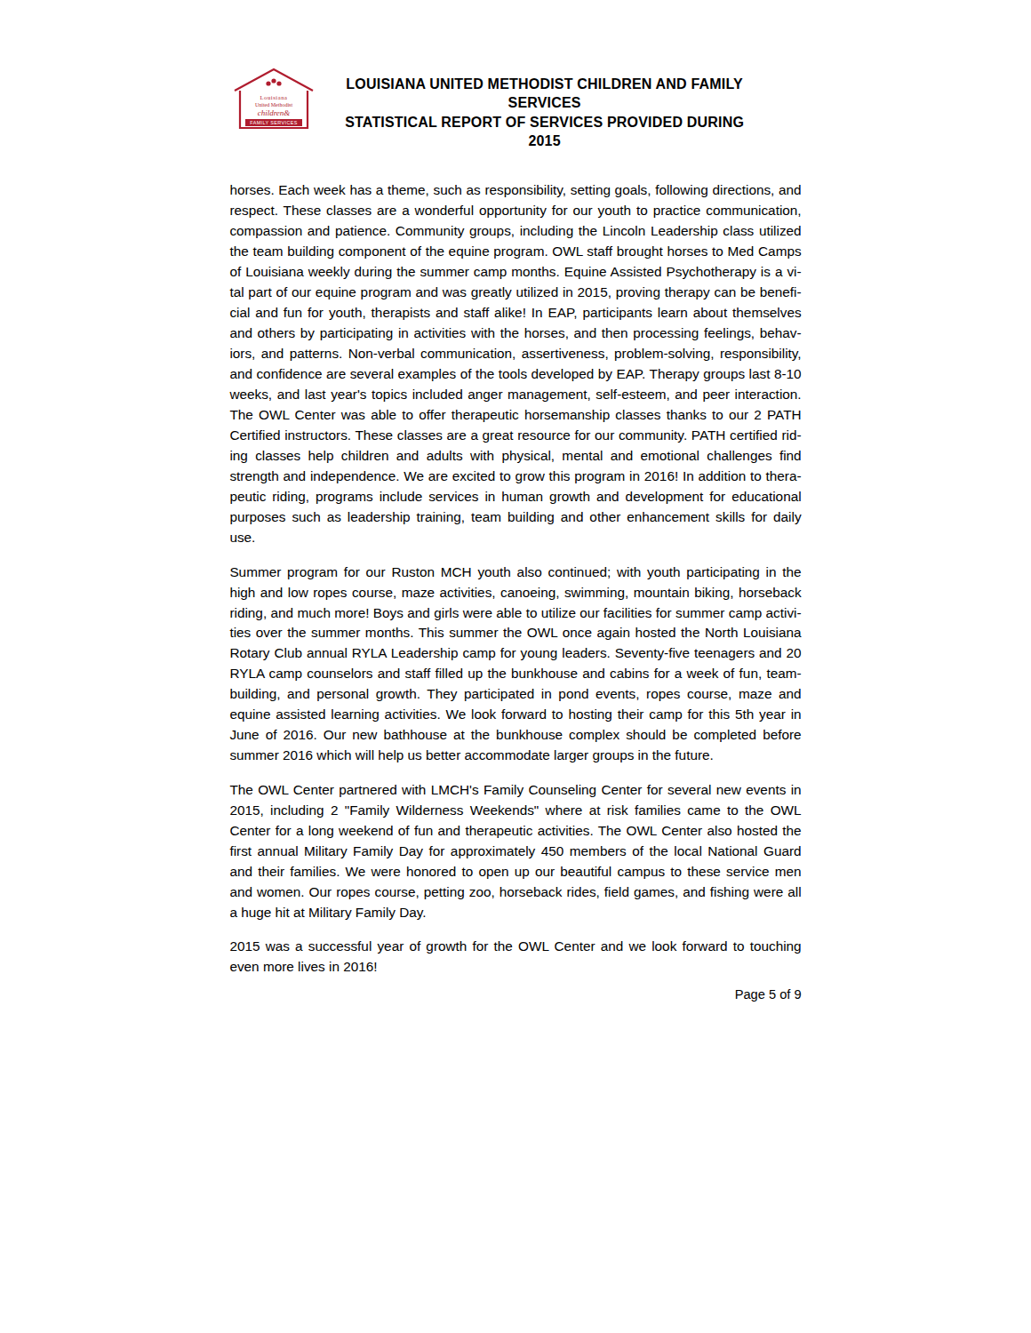Louisiana United Methodist children& FAMILY SERVICES
Louisiana United Methodist Children and Family Services
Statistical Report of Services Provided During 2015
horses. Each week has a theme, such as responsibility, setting goals, following directions, and respect. These classes are a wonderful opportunity for our youth to practice communication, compassion and patience. Community groups, including the Lincoln Leadership class utilized the team building component of the equine program. OWL staff brought horses to Med Camps of Louisiana weekly during the summer camp months. Equine Assisted Psychotherapy is a vital part of our equine program and was greatly utilized in 2015, proving therapy can be beneficial and fun for youth, therapists and staff alike! In EAP, participants learn about themselves and others by participating in activities with the horses, and then processing feelings, behaviors, and patterns. Non-verbal communication, assertiveness, problem-solving, responsibility, and confidence are several examples of the tools developed by EAP. Therapy groups last 8-10 weeks, and last year's topics included anger management, self-esteem, and peer interaction. The OWL Center was able to offer therapeutic horsemanship classes thanks to our 2 PATH Certified instructors. These classes are a great resource for our community. PATH certified riding classes help children and adults with physical, mental and emotional challenges find strength and independence. We are excited to grow this program in 2016! In addition to therapeutic riding, programs include services in human growth and development for educational purposes such as leadership training, team building and other enhancement skills for daily use.
Summer program for our Ruston MCH youth also continued; with youth participating in the high and low ropes course, maze activities, canoeing, swimming, mountain biking, horseback riding, and much more! Boys and girls were able to utilize our facilities for summer camp activities over the summer months. This summer the OWL once again hosted the North Louisiana Rotary Club annual RYLA Leadership camp for young leaders. Seventy-five teenagers and 20 RYLA camp counselors and staff filled up the bunkhouse and cabins for a week of fun, teambuilding, and personal growth. They participated in pond events, ropes course, maze and equine assisted learning activities. We look forward to hosting their camp for this 5th year in June of 2016. Our new bathhouse at the bunkhouse complex should be completed before summer 2016 which will help us better accommodate larger groups in the future.
The OWL Center partnered with LMCH's Family Counseling Center for several new events in 2015, including 2 "Family Wilderness Weekends" where at risk families came to the OWL Center for a long weekend of fun and therapeutic activities. The OWL Center also hosted the first annual Military Family Day for approximately 450 members of the local National Guard and their families. We were honored to open up our beautiful campus to these service men and women. Our ropes course, petting zoo, horseback rides, field games, and fishing were all a huge hit at Military Family Day.
2015 was a successful year of growth for the OWL Center and we look forward to touching even more lives in 2016!
Page 5 of 9